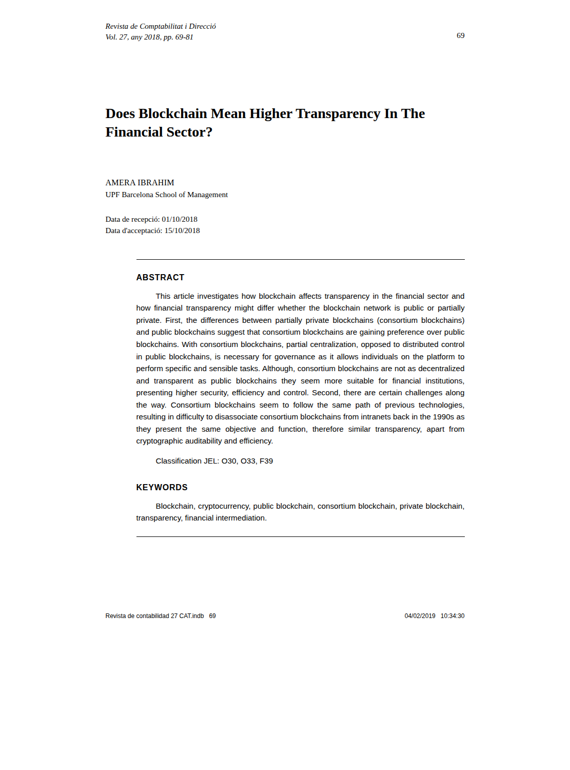Revista de Comptabilitat i Direcció
Vol. 27, any 2018, pp. 69-81
69
Does Blockchain Mean Higher Transparency In The Financial Sector?
AMERA IBRAHIM
UPF Barcelona School of Management
Data de recepció: 01/10/2018
Data d'acceptació: 15/10/2018
ABSTRACT
This article investigates how blockchain affects transparency in the financial sector and how financial transparency might differ whether the blockchain network is public or partially private. First, the differences between partially private blockchains (consortium blockchains) and public blockchains suggest that consortium blockchains are gaining preference over public blockchains. With consortium blockchains, partial centralization, opposed to distributed control in public blockchains, is necessary for governance as it allows individuals on the platform to perform specific and sensible tasks. Although, consortium blockchains are not as decentralized and transparent as public blockchains they seem more suitable for financial institutions, presenting higher security, efficiency and control. Second, there are certain challenges along the way. Consortium blockchains seem to follow the same path of previous technologies, resulting in difficulty to disassociate consortium blockchains from intranets back in the 1990s as they present the same objective and function, therefore similar transparency, apart from cryptographic auditability and efficiency.
Classification JEL: O30, O33, F39
KEYWORDS
Blockchain, cryptocurrency, public blockchain, consortium blockchain, private blockchain, transparency, financial intermediation.
Revista de contabilidad 27 CAT.indb 69 04/02/2019 10:34:30